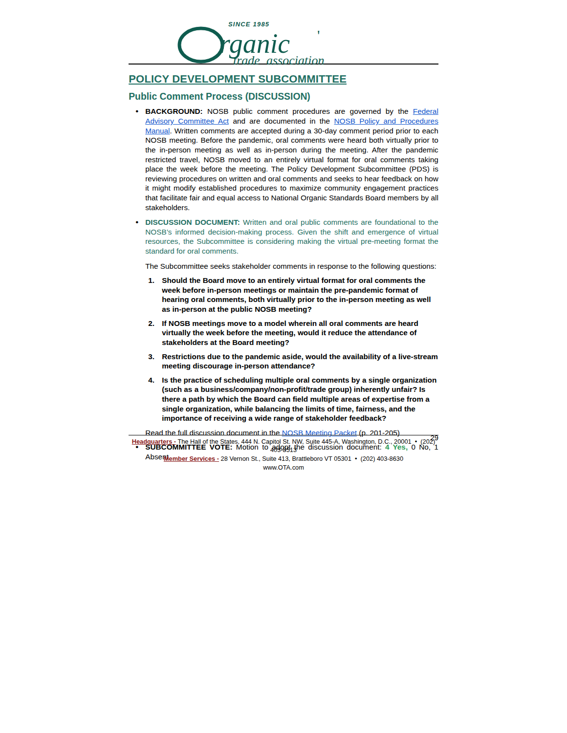SINCE 1985 rganic ' trade association
POLICY DEVELOPMENT SUBCOMMITTEE
Public Comment Process (DISCUSSION)
BACKGROUND: NOSB public comment procedures are governed by the Federal Advisory Committee Act and are documented in the NOSB Policy and Procedures Manual. Written comments are accepted during a 30-day comment period prior to each NOSB meeting. Before the pandemic, oral comments were heard both virtually prior to the in-person meeting as well as in-person during the meeting. After the pandemic restricted travel, NOSB moved to an entirely virtual format for oral comments taking place the week before the meeting. The Policy Development Subcommittee (PDS) is reviewing procedures on written and oral comments and seeks to hear feedback on how it might modify established procedures to maximize community engagement practices that facilitate fair and equal access to National Organic Standards Board members by all stakeholders.
DISCUSSION DOCUMENT: Written and oral public comments are foundational to the NOSB’s informed decision-making process. Given the shift and emergence of virtual resources, the Subcommittee is considering making the virtual pre-meeting format the standard for oral comments.
The Subcommittee seeks stakeholder comments in response to the following questions:
Should the Board move to an entirely virtual format for oral comments the week before in-person meetings or maintain the pre-pandemic format of hearing oral comments, both virtually prior to the in-person meeting as well as in-person at the public NOSB meeting?
If NOSB meetings move to a model wherein all oral comments are heard virtually the week before the meeting, would it reduce the attendance of stakeholders at the Board meeting?
Restrictions due to the pandemic aside, would the availability of a live-stream meeting discourage in-person attendance?
Is the practice of scheduling multiple oral comments by a single organization (such as a business/company/non-profit/trade group) inherently unfair? Is there a path by which the Board can field multiple areas of expertise from a single organization, while balancing the limits of time, fairness, and the importance of receiving a wide range of stakeholder feedback?
Read the full discussion document in the NOSB Meeting Packet (p. 201-205)
SUBCOMMITTEE VOTE: Motion to adopt the discussion document: 4 Yes, 0 No, 1 Absent
29
Headquarters - The Hall of the States, 444 N. Capitol St. NW, Suite 445-A, Washington, D.C., 20001 • (202) 403-8513
Member Services - 28 Vernon St., Suite 413, Brattleboro VT 05301 • (202) 403-8630 www.OTA.com